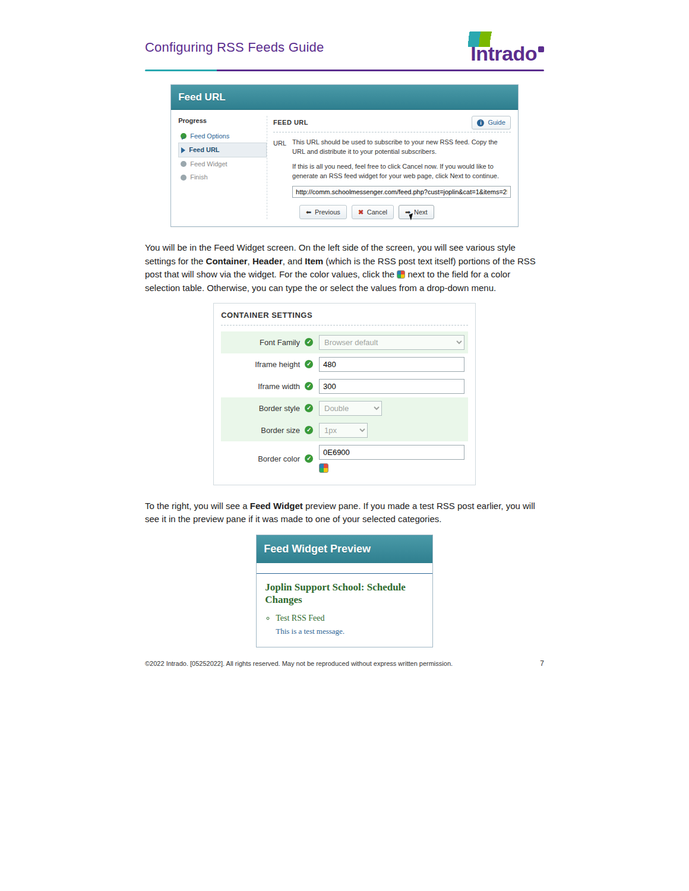Configuring RSS Feeds Guide
Intrado
Feed URL
Progress
✓ Feed Options
Feed URL
Feed Widget
Finish
FEED URL i Guide
URL
This URL should be used to subscribe to your new RSS feed. Copy the URL and distribute it to your potential subscribers.
If this is all you need, feel free to click Cancel now. If you would like to generate an RSS feed widget for your web page, click Next to continue.
⬅ Previous ✖ Cancel ➡ Next
You will be in the Feed Widget screen. On the left side of the screen, you will see various style settings for the Container, Header, and Item (which is the RSS post text itself) portions of the RSS post that will show via the widget. For the color values, click the next to the field for a color selection table. Otherwise, you can type the or select the values from a drop-down menu.
CONTAINER SETTINGS
Font Family ✓
Browser default
Iframe height ✓
Iframe width ✓
Border style ✓
Double
Border size ✓
1px
Border color ✓
To the right, you will see a Feed Widget preview pane. If you made a test RSS post earlier, you will see it in the preview pane if it was made to one of your selected categories.
Feed Widget Preview
Joplin Support School: Schedule Changes
Test RSS Feed This is a test message.
©2022 Intrado. [05252022]. All rights reserved. May not be reproduced without express written permission.
7